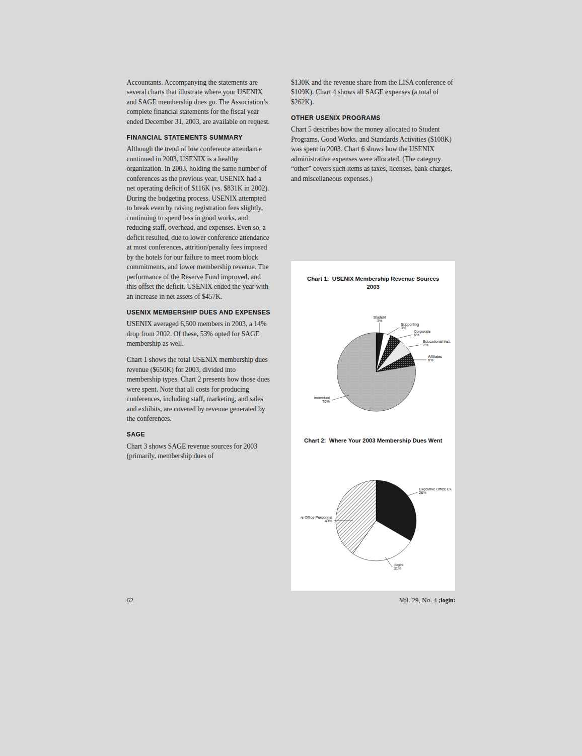Accountants. Accompanying the statements are several charts that illustrate where your USENIX and SAGE membership dues go. The Association’s complete financial statements for the fiscal year ended December 31, 2003, are available on request.
FINANCIAL STATEMENTS SUMMARY
Although the trend of low conference attendance continued in 2003, USENIX is a healthy organization. In 2003, holding the same number of conferences as the previous year, USENIX had a net operating deficit of $116K (vs. $831K in 2002). During the budgeting process, USENIX attempted to break even by raising registration fees slightly, continuing to spend less in good works, and reducing staff, overhead, and expenses. Even so, a deficit resulted, due to lower conference attendance at most conferences, attrition/penalty fees imposed by the hotels for our failure to meet room block commitments, and lower membership revenue. The performance of the Reserve Fund improved, and this offset the deficit. USENIX ended the year with an increase in net assets of $457K.
USENIX MEMBERSHIP DUES AND EXPENSES
USENIX averaged 6,500 members in 2003, a 14% drop from 2002. Of these, 53% opted for SAGE membership as well.
Chart 1 shows the total USENIX membership dues revenue ($650K) for 2003, divided into membership types. Chart 2 presents how those dues were spent. Note that all costs for producing conferences, including staff, marketing, and sales and exhibits, are covered by revenue generated by the conferences.
SAGE
Chart 3 shows SAGE revenue sources for 2003 (primarily, membership dues of
$130K and the revenue share from the LISA conference of $109K). Chart 4 shows all SAGE expenses (a total of $262K).
OTHER USENIX PROGRAMS
Chart 5 describes how the money allocated to Student Programs, Good Works, and Standards Activities ($108K) was spent in 2003. Chart 6 shows how the USENIX administrative expenses were allocated. (The category “other” covers such items as taxes, licenses, bank charges, and miscellaneous expenses.)
Chart 1: USENIX Membership Revenue Sources 2003
Student 3% Supporting 3% Corporate 5% Educational Inst. 7% Affiliates 6% individual 76%
Chart 2: Where Your 2003 Membership Dues Went
Executive Office Expenses 26% ;login: 31% Executive Office Personnel 43%
62
Vol. 29, No. 4 ;login: